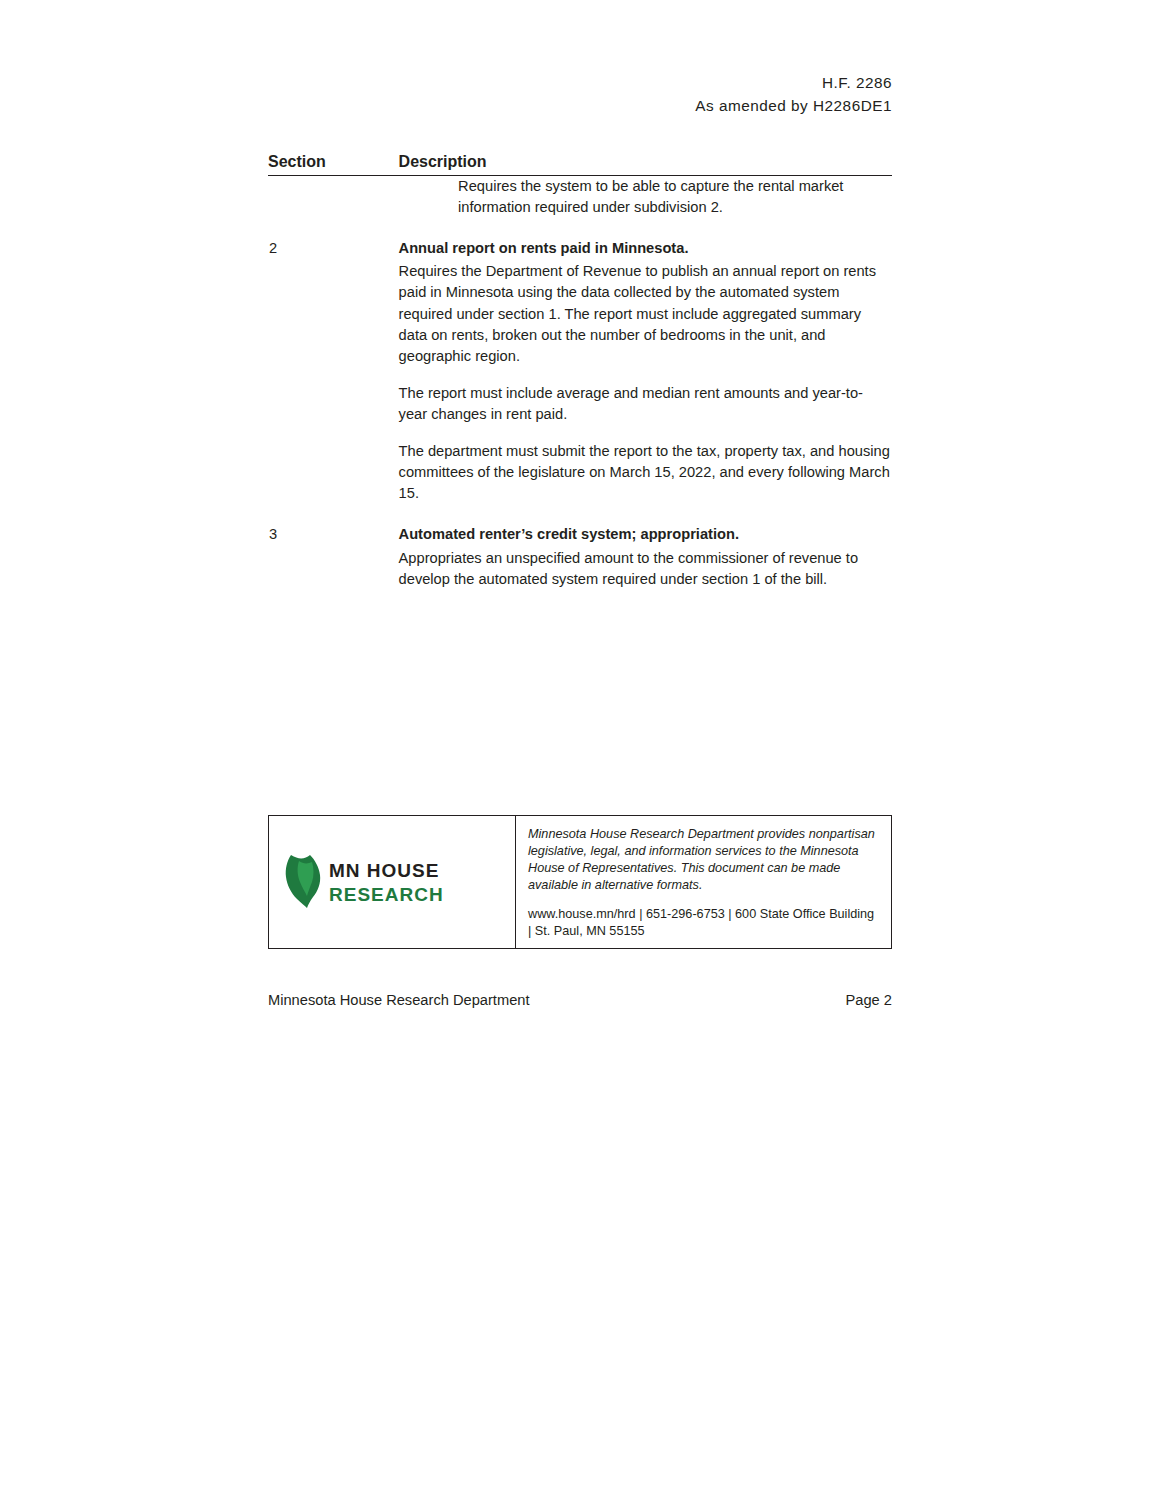H.F. 2286
As amended by H2286DE1
| Section | Description |
| --- | --- |
| | Requires the system to be able to capture the rental market information required under subdivision 2. |
| 2 | Annual report on rents paid in Minnesota. Requires the Department of Revenue to publish an annual report on rents paid in Minnesota using the data collected by the automated system required under section 1. The report must include aggregated summary data on rents, broken out the number of bedrooms in the unit, and geographic region. The report must include average and median rent amounts and year-to-year changes in rent paid. The department must submit the report to the tax, property tax, and housing committees of the legislature on March 15, 2022, and every following March 15. |
| 3 | Automated renter’s credit system; appropriation. Appropriates an unspecified amount to the commissioner of revenue to develop the automated system required under section 1 of the bill. |
MN HOUSE RESEARCH
Minnesota House Research Department provides nonpartisan legislative, legal, and information services to the Minnesota House of Representatives. This document can be made available in alternative formats.
www.house.mn/hrd | 651-296-6753 | 600 State Office Building | St. Paul, MN 55155
Minnesota House Research Department Page 2